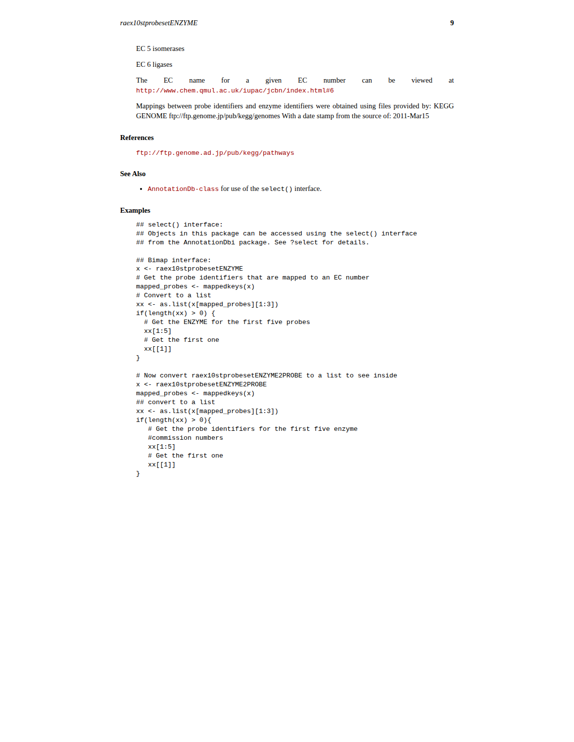raex10stprobesetENZYME 9
EC 5 isomerases
EC 6 ligases
The EC name for a given EC number can be viewed at http://www.chem.qmul.ac.uk/iupac/jcbn/index.html#6
Mappings between probe identifiers and enzyme identifiers were obtained using files provided by: KEGG GENOME ftp://ftp.genome.jp/pub/kegg/genomes With a date stamp from the source of: 2011-Mar15
References
ftp://ftp.genome.ad.jp/pub/kegg/pathways
See Also
AnnotationDb-class for use of the select() interface.
Examples
## select() interface:
## Objects in this package can be accessed using the select() interface
## from the AnnotationDbi package. See ?select for details.

## Bimap interface:
x <- raex10stprobesetENZYME
# Get the probe identifiers that are mapped to an EC number
mapped_probes <- mappedkeys(x)
# Convert to a list
xx <- as.list(x[mapped_probes][1:3])
if(length(xx) > 0) {
  # Get the ENZYME for the first five probes
  xx[1:5]
  # Get the first one
  xx[[1]]
}

# Now convert raex10stprobesetENZYME2PROBE to a list to see inside
x <- raex10stprobesetENZYME2PROBE
mapped_probes <- mappedkeys(x)
## convert to a list
xx <- as.list(x[mapped_probes][1:3])
if(length(xx) > 0){
   # Get the probe identifiers for the first five enzyme
   #commission numbers
   xx[1:5]
   # Get the first one
   xx[[1]]
}